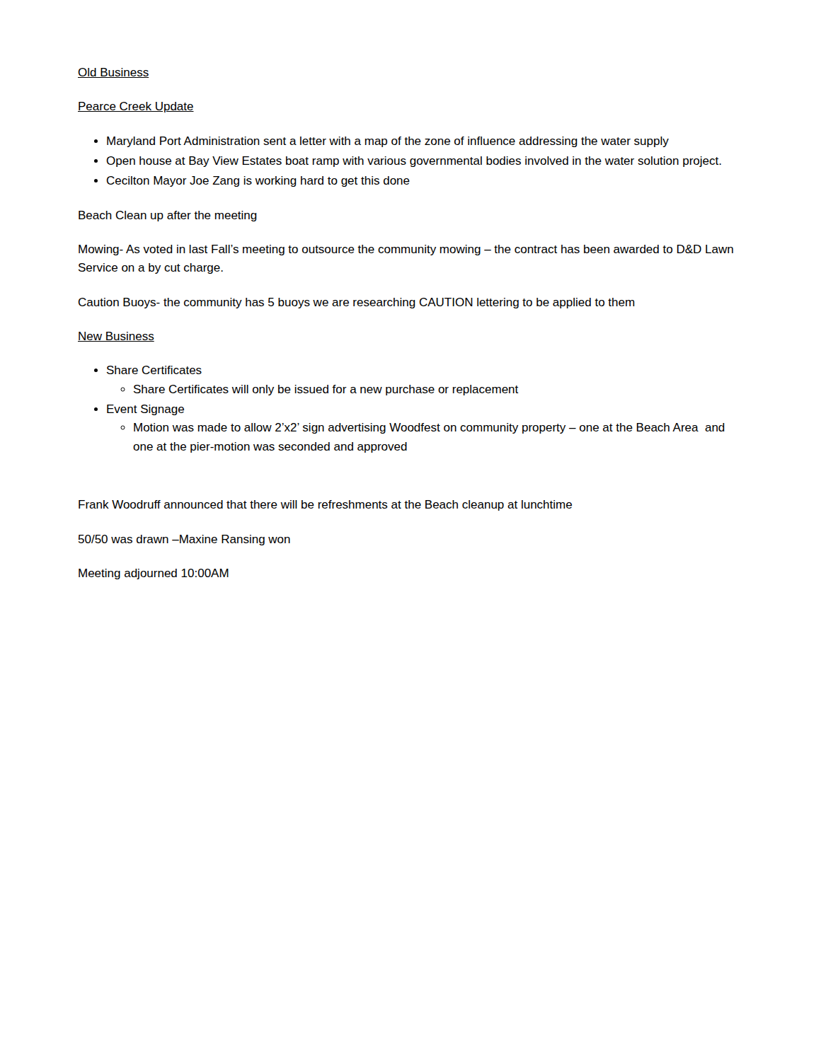Old Business
Pearce Creek Update
Maryland Port Administration sent a letter with a map of the zone of influence addressing the water supply
Open house at Bay View Estates boat ramp with various governmental bodies involved in the water solution project.
Cecilton Mayor Joe Zang is working hard to get this done
Beach Clean up after the meeting
Mowing- As voted in last Fall’s meeting to outsource the community mowing – the contract has been awarded to D&D Lawn Service on a by cut charge.
Caution Buoys- the community has 5 buoys we are researching CAUTION lettering to be applied to them
New Business
Share Certificates
Share Certificates will only be issued for a new purchase or replacement
Event Signage
Motion was made to allow 2’x2’ sign advertising Woodfest on community property – one at the Beach Area and one at the pier-motion was seconded and approved
Frank Woodruff announced that there will be refreshments at the Beach cleanup at lunchtime
50/50 was drawn –Maxine Ransing won
Meeting adjourned 10:00AM